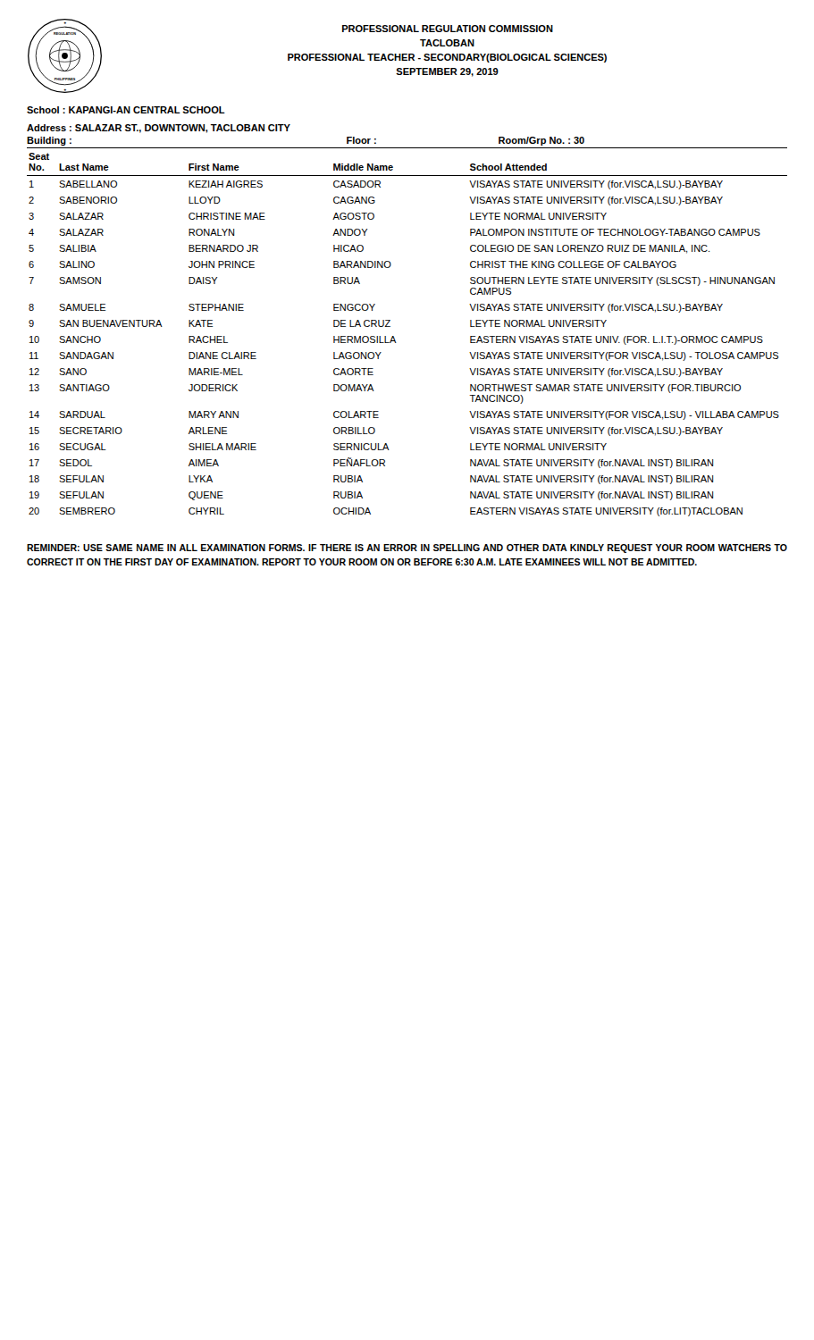★ ★ REGULATION PHILIPPINES
PROFESSIONAL REGULATION COMMISSION
TACLOBAN
PROFESSIONAL TEACHER - SECONDARY(BIOLOGICAL SCIENCES)
SEPTEMBER 29, 2019
School : KAPANGI-AN CENTRAL SCHOOL
Address : SALAZAR ST., DOWNTOWN, TACLOBAN CITY
Building :
Floor :
Room/Grp No. : 30
| Seat No. | Last Name | First Name | Middle Name | School Attended |
| --- | --- | --- | --- | --- |
| 1 | SABELLANO | KEZIAH AIGRES | CASADOR | VISAYAS STATE UNIVERSITY (for.VISCA,LSU.)-BAYBAY |
| 2 | SABENORIO | LLOYD | CAGANG | VISAYAS STATE UNIVERSITY (for.VISCA,LSU.)-BAYBAY |
| 3 | SALAZAR | CHRISTINE MAE | AGOSTO | LEYTE NORMAL UNIVERSITY |
| 4 | SALAZAR | RONALYN | ANDOY | PALOMPON INSTITUTE OF TECHNOLOGY-TABANGO CAMPUS |
| 5 | SALIBIA | BERNARDO JR | HICAO | COLEGIO DE SAN LORENZO RUIZ DE MANILA, INC. |
| 6 | SALINO | JOHN PRINCE | BARANDINO | CHRIST THE KING COLLEGE OF CALBAYOG |
| 7 | SAMSON | DAISY | BRUA | SOUTHERN LEYTE STATE UNIVERSITY (SLSCST) - HINUNANGAN CAMPUS |
| 8 | SAMUELE | STEPHANIE | ENGCOY | VISAYAS STATE UNIVERSITY (for.VISCA,LSU.)-BAYBAY |
| 9 | SAN BUENAVENTURA | KATE | DE LA CRUZ | LEYTE NORMAL UNIVERSITY |
| 10 | SANCHO | RACHEL | HERMOSILLA | EASTERN VISAYAS STATE UNIV. (FOR. L.I.T.)-ORMOC CAMPUS |
| 11 | SANDAGAN | DIANE CLAIRE | LAGONOY | VISAYAS STATE UNIVERSITY(FOR VISCA,LSU) - TOLOSA CAMPUS |
| 12 | SANO | MARIE-MEL | CAORTE | VISAYAS STATE UNIVERSITY (for.VISCA,LSU.)-BAYBAY |
| 13 | SANTIAGO | JODERICK | DOMAYA | NORTHWEST SAMAR STATE UNIVERSITY (FOR.TIBURCIO TANCINCO) |
| 14 | SARDUAL | MARY ANN | COLARTE | VISAYAS STATE UNIVERSITY(FOR VISCA,LSU) - VILLABA CAMPUS |
| 15 | SECRETARIO | ARLENE | ORBILLO | VISAYAS STATE UNIVERSITY (for.VISCA,LSU.)-BAYBAY |
| 16 | SECUGAL | SHIELA MARIE | SERNICULA | LEYTE NORMAL UNIVERSITY |
| 17 | SEDOL | AIMEA | PEÑAFLOR | NAVAL STATE UNIVERSITY (for.NAVAL INST) BILIRAN |
| 18 | SEFULAN | LYKA | RUBIA | NAVAL STATE UNIVERSITY (for.NAVAL INST) BILIRAN |
| 19 | SEFULAN | QUENE | RUBIA | NAVAL STATE UNIVERSITY (for.NAVAL INST) BILIRAN |
| 20 | SEMBRERO | CHYRIL | OCHIDA | EASTERN VISAYAS STATE UNIVERSITY (for.LIT)TACLOBAN |
REMINDER: USE SAME NAME IN ALL EXAMINATION FORMS. IF THERE IS AN ERROR IN SPELLING AND OTHER DATA KINDLY REQUEST YOUR ROOM WATCHERS TO CORRECT IT ON THE FIRST DAY OF EXAMINATION. REPORT TO YOUR ROOM ON OR BEFORE 6:30 A.M. LATE EXAMINEES WILL NOT BE ADMITTED.